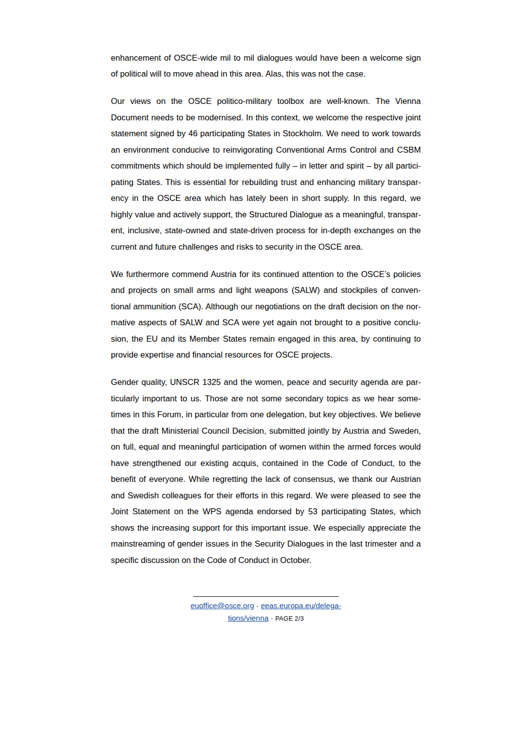enhancement of OSCE-wide mil to mil dialogues would have been a welcome sign of political will to move ahead in this area. Alas, this was not the case.
Our views on the OSCE politico-military toolbox are well-known. The Vienna Document needs to be modernised. In this context, we welcome the respective joint statement signed by 46 participating States in Stockholm. We need to work towards an environment conducive to reinvigorating Conventional Arms Control and CSBM commitments which should be implemented fully – in letter and spirit – by all participating States. This is essential for rebuilding trust and enhancing military transparency in the OSCE area which has lately been in short supply. In this regard, we highly value and actively support, the Structured Dialogue as a meaningful, transparent, inclusive, state-owned and state-driven process for in-depth exchanges on the current and future challenges and risks to security in the OSCE area.
We furthermore commend Austria for its continued attention to the OSCE’s policies and projects on small arms and light weapons (SALW) and stockpiles of conventional ammunition (SCA). Although our negotiations on the draft decision on the normative aspects of SALW and SCA were yet again not brought to a positive conclusion, the EU and its Member States remain engaged in this area, by continuing to provide expertise and financial resources for OSCE projects.
Gender quality, UNSCR 1325 and the women, peace and security agenda are particularly important to us. Those are not some secondary topics as we hear sometimes in this Forum, in particular from one delegation, but key objectives. We believe that the draft Ministerial Council Decision, submitted jointly by Austria and Sweden, on full, equal and meaningful participation of women within the armed forces would have strengthened our existing acquis, contained in the Code of Conduct, to the benefit of everyone. While regretting the lack of consensus, we thank our Austrian and Swedish colleagues for their efforts in this regard. We were pleased to see the Joint Statement on the WPS agenda endorsed by 53 participating States, which shows the increasing support for this important issue. We especially appreciate the mainstreaming of gender issues in the Security Dialogues in the last trimester and a specific discussion on the Code of Conduct in October.
euoffice@osce.org · eeas.europa.eu/delega-
tions/vienna · PAGE 2/3